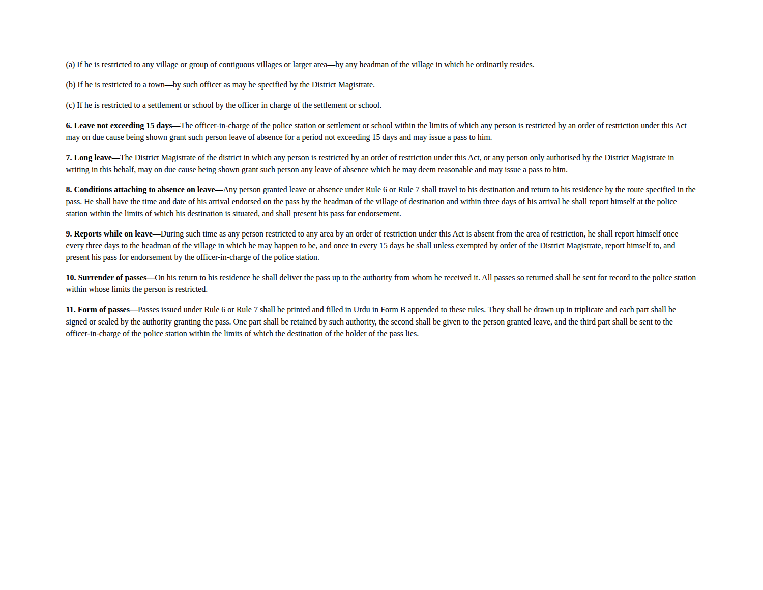(a) If he is restricted to any village or group of contiguous villages or larger area—by any headman of the village in which he ordinarily resides.
(b) If he is restricted to a town—by such officer as may be specified by the District Magistrate.
(c) If he is restricted to a settlement or school by the officer in charge of the settlement or school.
6. Leave not exceeding 15 days—The officer-in-charge of the police station or settlement or school within the limits of which any person is restricted by an order of restriction under this Act may on due cause being shown grant such person leave of absence for a period not exceeding 15 days and may issue a pass to him.
7. Long leave—The District Magistrate of the district in which any person is restricted by an order of restriction under this Act, or any person only authorised by the District Magistrate in writing in this behalf, may on due cause being shown grant such person any leave of absence which he may deem reasonable and may issue a pass to him.
8. Conditions attaching to absence on leave—Any person granted leave or absence under Rule 6 or Rule 7 shall travel to his destination and return to his residence by the route specified in the pass. He shall have the time and date of his arrival endorsed on the pass by the headman of the village of destination and within three days of his arrival he shall report himself at the police station within the limits of which his destination is situated, and shall present his pass for endorsement.
9. Reports while on leave—During such time as any person restricted to any area by an order of restriction under this Act is absent from the area of restriction, he shall report himself once every three days to the headman of the village in which he may happen to be, and once in every 15 days he shall unless exempted by order of the District Magistrate, report himself to, and present his pass for endorsement by the officer-in-charge of the police station.
10. Surrender of passes—On his return to his residence he shall deliver the pass up to the authority from whom he received it. All passes so returned shall be sent for record to the police station within whose limits the person is restricted.
11. Form of passes—Passes issued under Rule 6 or Rule 7 shall be printed and filled in Urdu in Form B appended to these rules. They shall be drawn up in triplicate and each part shall be signed or sealed by the authority granting the pass. One part shall be retained by such authority, the second shall be given to the person granted leave, and the third part shall be sent to the officer-in-charge of the police station within the limits of which the destination of the holder of the pass lies.